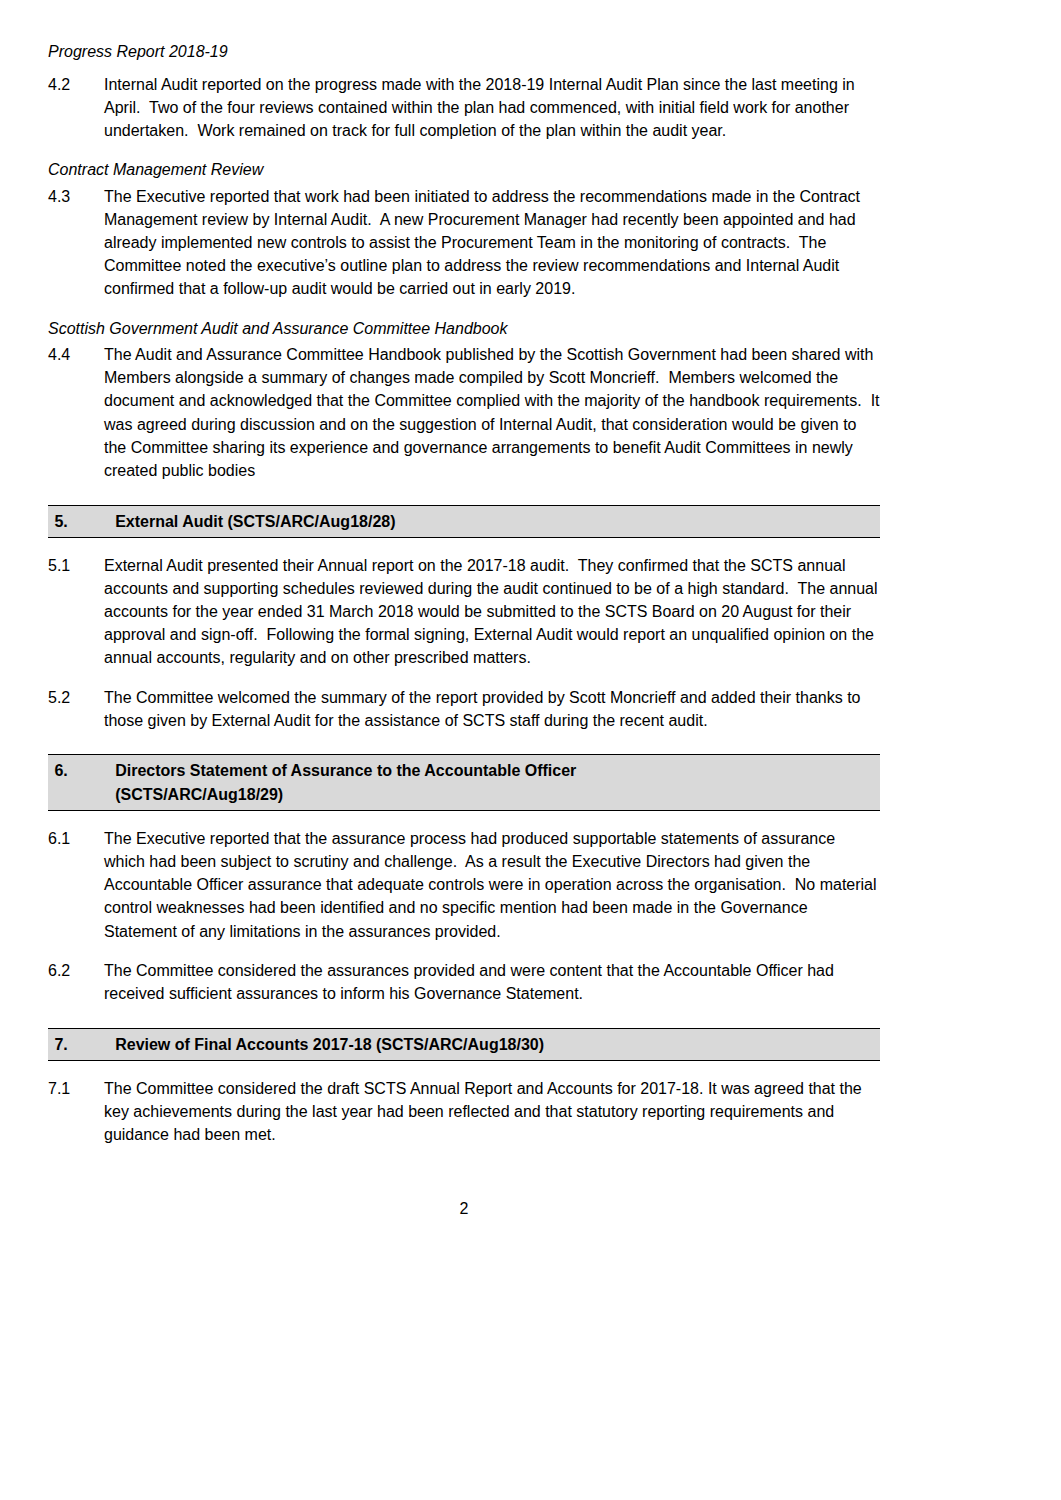Progress Report 2018-19
4.2
Internal Audit reported on the progress made with the 2018-19 Internal Audit Plan since the last meeting in April. Two of the four reviews contained within the plan had commenced, with initial field work for another undertaken. Work remained on track for full completion of the plan within the audit year.
Contract Management Review
4.3
The Executive reported that work had been initiated to address the recommendations made in the Contract Management review by Internal Audit. A new Procurement Manager had recently been appointed and had already implemented new controls to assist the Procurement Team in the monitoring of contracts. The Committee noted the executive’s outline plan to address the review recommendations and Internal Audit confirmed that a follow-up audit would be carried out in early 2019.
Scottish Government Audit and Assurance Committee Handbook
4.4
The Audit and Assurance Committee Handbook published by the Scottish Government had been shared with Members alongside a summary of changes made compiled by Scott Moncrieff. Members welcomed the document and acknowledged that the Committee complied with the majority of the handbook requirements. It was agreed during discussion and on the suggestion of Internal Audit, that consideration would be given to the Committee sharing its experience and governance arrangements to benefit Audit Committees in newly created public bodies
5.
External Audit (SCTS/ARC/Aug18/28)
5.1
External Audit presented their Annual report on the 2017-18 audit. They confirmed that the SCTS annual accounts and supporting schedules reviewed during the audit continued to be of a high standard. The annual accounts for the year ended 31 March 2018 would be submitted to the SCTS Board on 20 August for their approval and sign-off. Following the formal signing, External Audit would report an unqualified opinion on the annual accounts, regularity and on other prescribed matters.
5.2
The Committee welcomed the summary of the report provided by Scott Moncrieff and added their thanks to those given by External Audit for the assistance of SCTS staff during the recent audit.
6.
Directors Statement of Assurance to the Accountable Officer
(SCTS/ARC/Aug18/29)
6.1
The Executive reported that the assurance process had produced supportable statements of assurance which had been subject to scrutiny and challenge. As a result the Executive Directors had given the Accountable Officer assurance that adequate controls were in operation across the organisation. No material control weaknesses had been identified and no specific mention had been made in the Governance Statement of any limitations in the assurances provided.
6.2
The Committee considered the assurances provided and were content that the Accountable Officer had received sufficient assurances to inform his Governance Statement.
7.
Review of Final Accounts 2017-18 (SCTS/ARC/Aug18/30)
7.1
The Committee considered the draft SCTS Annual Report and Accounts for 2017-18. It was agreed that the key achievements during the last year had been reflected and that statutory reporting requirements and guidance had been met.
2